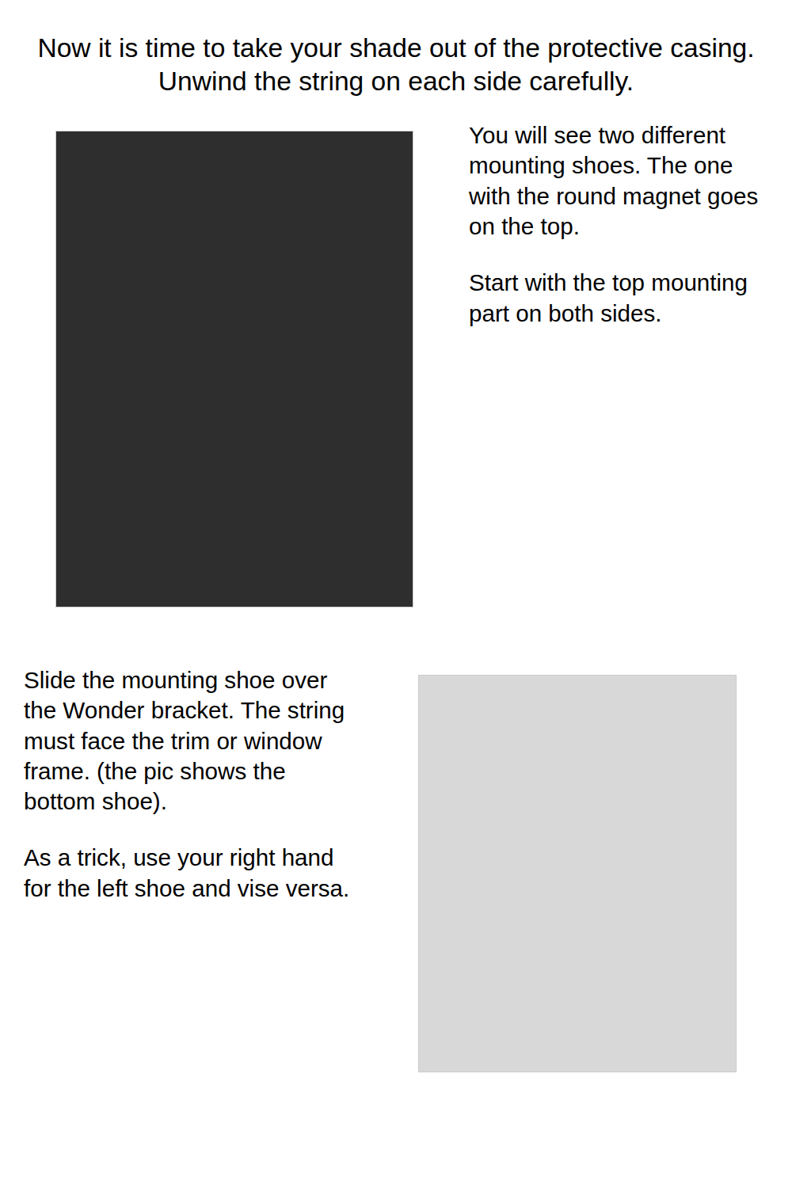Now it is time to take your shade out of the protective casing.
Unwind the string on each side carefully.
You will see two different mounting shoes. The one with the round magnet goes on the top.
Start with the top mounting part on both sides.
Slide the mounting shoe over the Wonder bracket. The string must face the trim or window frame. (the pic shows the bottom shoe).
As a trick, use your right hand for the left shoe and vise versa.